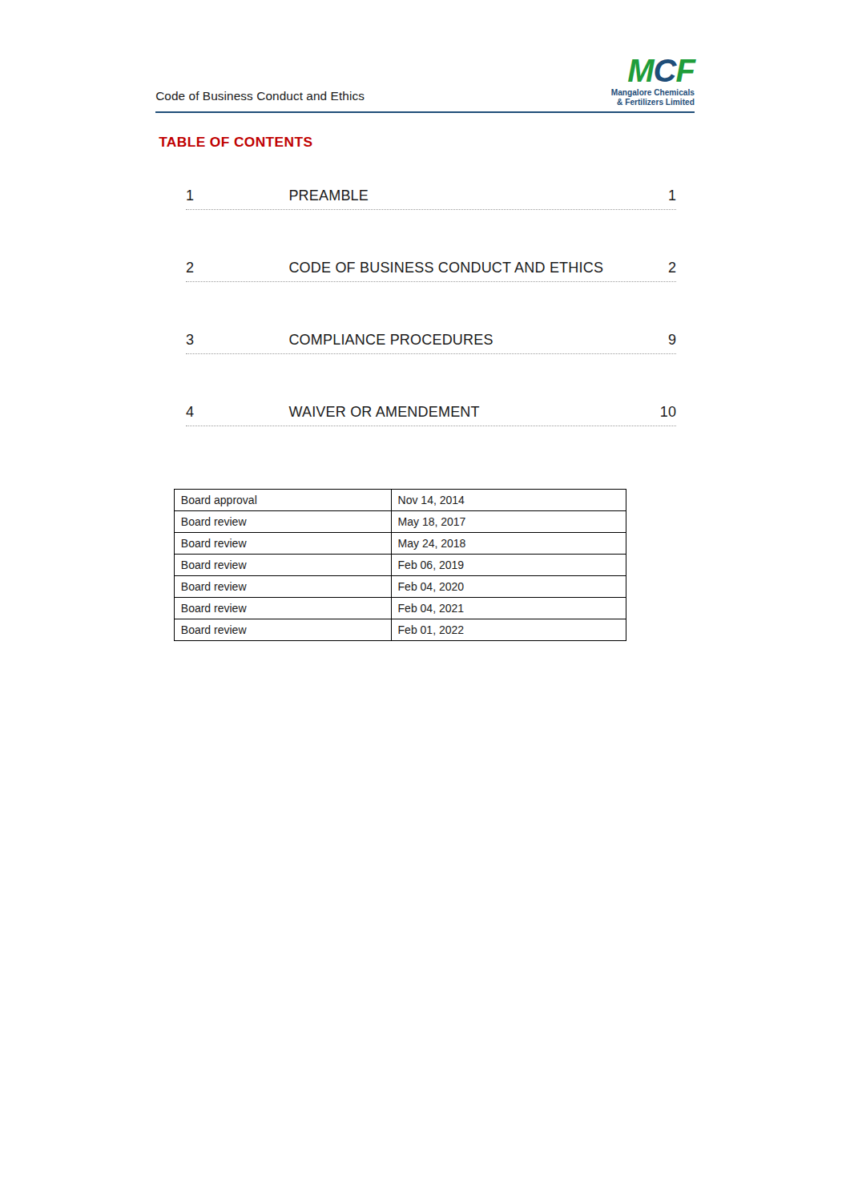Code of Business Conduct and Ethics
MCF Mangalore Chemicals
& Fertilizers Limited
TABLE OF CONTENTS
1 Preamble 1
2 Code of Business Conduct and Ethics 2
3 Compliance Procedures 9
4 Waiver or Amendement 10
| Board approval | Nov 14, 2014 |
| Board review | May 18, 2017 |
| Board review | May 24, 2018 |
| Board review | Feb 06, 2019 |
| Board review | Feb 04, 2020 |
| Board review | Feb 04, 2021 |
| Board review | Feb 01, 2022 |